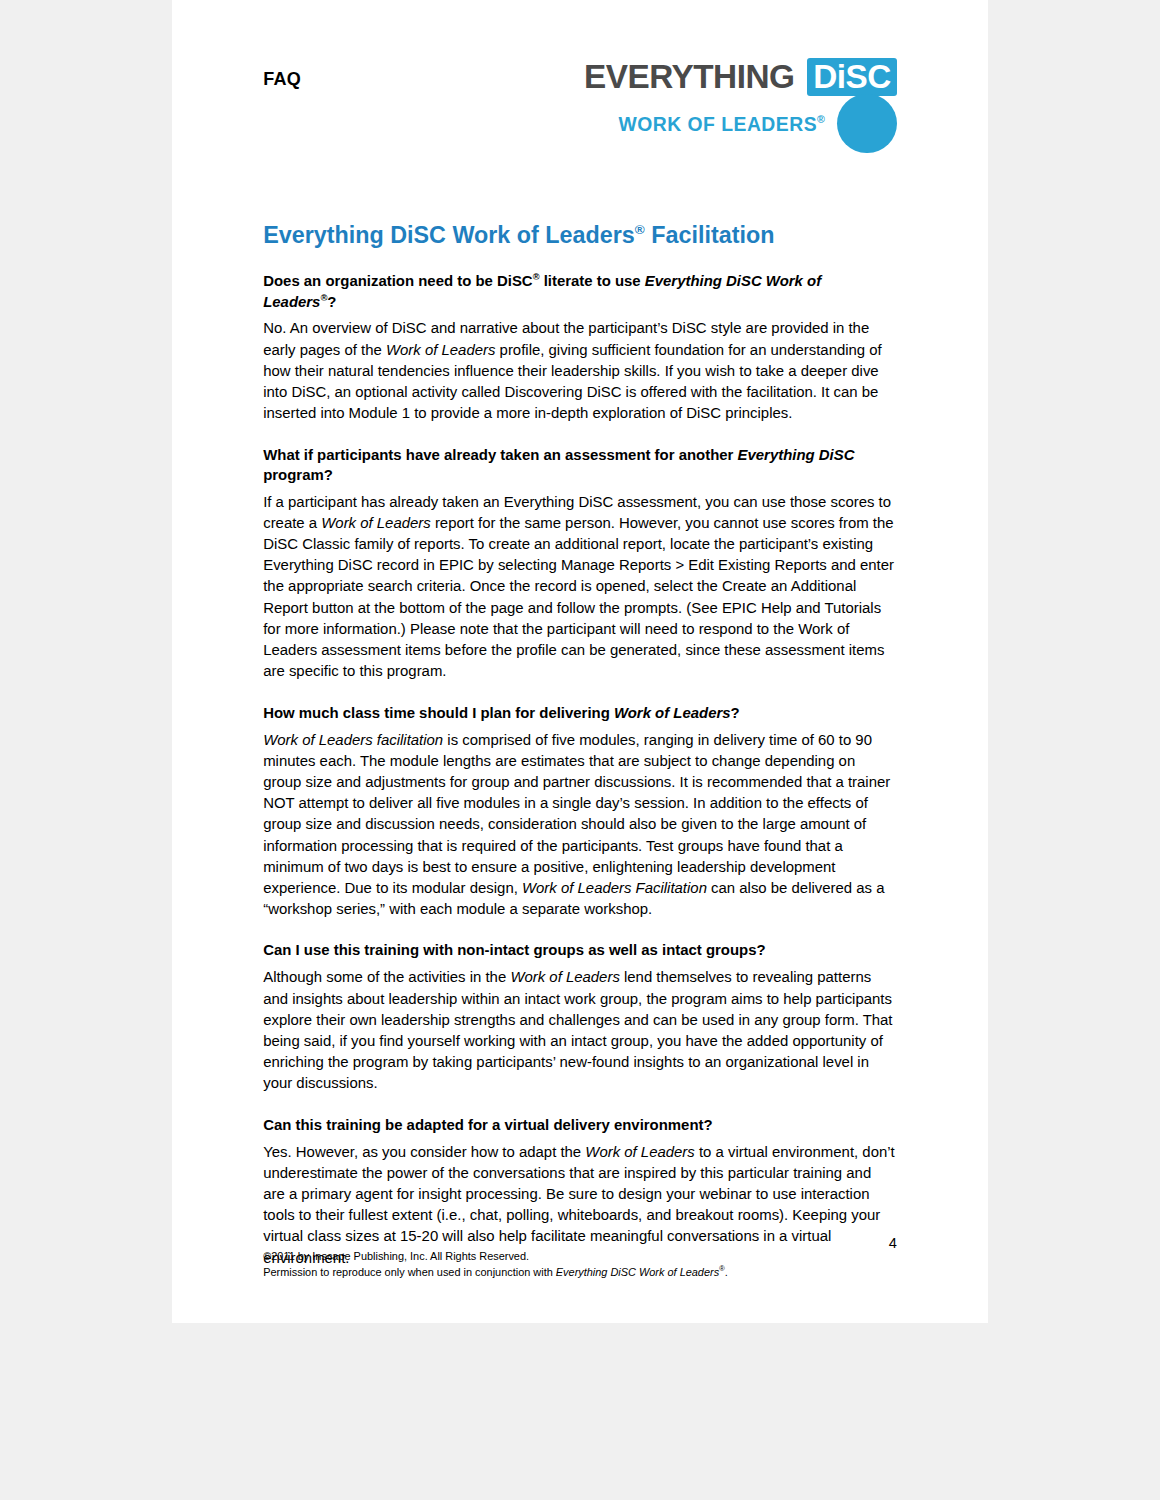FAQ
EVERYTHING DiSC
WORK OF LEADERS®
Everything DiSC Work of Leaders® Facilitation
Does an organization need to be DiSC® literate to use Everything DiSC Work of Leaders®?
No. An overview of DiSC and narrative about the participant’s DiSC style are provided in the early pages of the Work of Leaders profile, giving sufficient foundation for an understanding of how their natural tendencies influence their leadership skills. If you wish to take a deeper dive into DiSC, an optional activity called Discovering DiSC is offered with the facilitation. It can be inserted into Module 1 to provide a more in-depth exploration of DiSC principles.
What if participants have already taken an assessment for another Everything DiSC program?
If a participant has already taken an Everything DiSC assessment, you can use those scores to create a Work of Leaders report for the same person. However, you cannot use scores from the DiSC Classic family of reports. To create an additional report, locate the participant’s existing Everything DiSC record in EPIC by selecting Manage Reports > Edit Existing Reports and enter the appropriate search criteria. Once the record is opened, select the Create an Additional Report button at the bottom of the page and follow the prompts. (See EPIC Help and Tutorials for more information.) Please note that the participant will need to respond to the Work of Leaders assessment items before the profile can be generated, since these assessment items are specific to this program.
How much class time should I plan for delivering Work of Leaders?
Work of Leaders facilitation is comprised of five modules, ranging in delivery time of 60 to 90 minutes each. The module lengths are estimates that are subject to change depending on group size and adjustments for group and partner discussions. It is recommended that a trainer NOT attempt to deliver all five modules in a single day’s session. In addition to the effects of group size and discussion needs, consideration should also be given to the large amount of information processing that is required of the participants. Test groups have found that a minimum of two days is best to ensure a positive, enlightening leadership development experience. Due to its modular design, Work of Leaders Facilitation can also be delivered as a “workshop series,” with each module a separate workshop.
Can I use this training with non-intact groups as well as intact groups?
Although some of the activities in the Work of Leaders lend themselves to revealing patterns and insights about leadership within an intact work group, the program aims to help participants explore their own leadership strengths and challenges and can be used in any group form. That being said, if you find yourself working with an intact group, you have the added opportunity of enriching the program by taking participants’ new-found insights to an organizational level in your discussions.
Can this training be adapted for a virtual delivery environment?
Yes. However, as you consider how to adapt the Work of Leaders to a virtual environment, don’t underestimate the power of the conversations that are inspired by this particular training and are a primary agent for insight processing. Be sure to design your webinar to use interaction tools to their fullest extent (i.e., chat, polling, whiteboards, and breakout rooms). Keeping your virtual class sizes at 15-20 will also help facilitate meaningful conversations in a virtual environment.
4
©2011 by Inscape Publishing, Inc. All Rights Reserved.
Permission to reproduce only when used in conjunction with Everything DiSC Work of Leaders®.